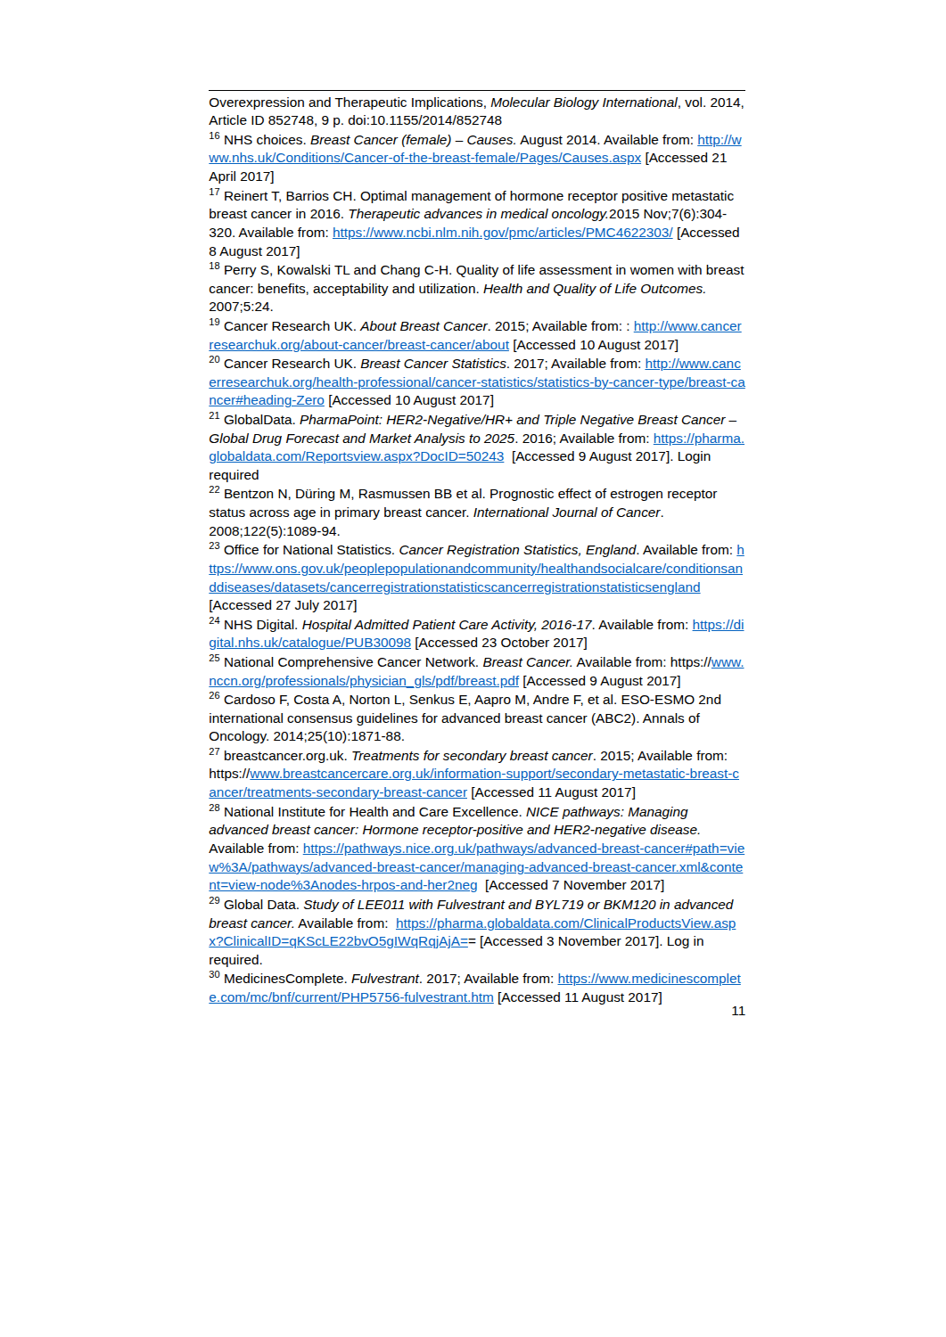Overexpression and Therapeutic Implications, Molecular Biology International, vol. 2014, Article ID 852748, 9 p. doi:10.1155/2014/852748
16 NHS choices. Breast Cancer (female) – Causes. August 2014. Available from: http://www.nhs.uk/Conditions/Cancer-of-the-breast-female/Pages/Causes.aspx [Accessed 21 April 2017]
17 Reinert T, Barrios CH. Optimal management of hormone receptor positive metastatic breast cancer in 2016. Therapeutic advances in medical oncology. 2015 Nov;7(6):304-320. Available from: https://www.ncbi.nlm.nih.gov/pmc/articles/PMC4622303/ [Accessed 8 August 2017]
18 Perry S, Kowalski TL and Chang C-H. Quality of life assessment in women with breast cancer: benefits, acceptability and utilization. Health and Quality of Life Outcomes. 2007;5:24.
19 Cancer Research UK. About Breast Cancer. 2015; Available from: : http://www.cancerresearchuk.org/about-cancer/breast-cancer/about [Accessed 10 August 2017]
20 Cancer Research UK. Breast Cancer Statistics. 2017; Available from: http://www.cancerresearchuk.org/health-professional/cancer-statistics/statistics-by-cancer-type/breast-cancer#heading-Zero [Accessed 10 August 2017]
21 GlobalData. PharmaPoint: HER2-Negative/HR+ and Triple Negative Breast Cancer – Global Drug Forecast and Market Analysis to 2025. 2016; Available from: https://pharma.globaldata.com/Reportsview.aspx?DocID=50243 [Accessed 9 August 2017]. Login required
22 Bentzon N, Düring M, Rasmussen BB et al. Prognostic effect of estrogen receptor status across age in primary breast cancer. International Journal of Cancer. 2008;122(5):1089-94.
23 Office for National Statistics. Cancer Registration Statistics, England. Available from: https://www.ons.gov.uk/peoplepopulationandcommunity/healthandsocialcare/conditionsanddiseases/datasets/cancerregistrationstatisticscancerregistrationstatisticsengland [Accessed 27 July 2017]
24 NHS Digital. Hospital Admitted Patient Care Activity, 2016-17. Available from: https://digital.nhs.uk/catalogue/PUB30098 [Accessed 23 October 2017]
25 National Comprehensive Cancer Network. Breast Cancer. Available from: https://www.nccn.org/professionals/physician_gls/pdf/breast.pdf [Accessed 9 August 2017]
26 Cardoso F, Costa A, Norton L, Senkus E, Aapro M, Andre F, et al. ESO-ESMO 2nd international consensus guidelines for advanced breast cancer (ABC2). Annals of Oncology. 2014;25(10):1871-88.
27 breastcancer.org.uk. Treatments for secondary breast cancer. 2015; Available from: https://www.breastcancercare.org.uk/information-support/secondary-metastatic-breast-cancer/treatments-secondary-breast-cancer [Accessed 11 August 2017]
28 National Institute for Health and Care Excellence. NICE pathways: Managing advanced breast cancer: Hormone receptor-positive and HER2-negative disease. Available from: https://pathways.nice.org.uk/pathways/advanced-breast-cancer#path=view%3A/pathways/advanced-breast-cancer/managing-advanced-breast-cancer.xml&content=view-node%3Anodes-hrpos-and-her2neg [Accessed 7 November 2017]
29 Global Data. Study of LEE011 with Fulvestrant and BYL719 or BKM120 in advanced breast cancer. Available from: https://pharma.globaldata.com/ClinicalProductsView.aspx?ClinicalID=qKScLE22bvO5gIWqRqjAjA== [Accessed 3 November 2017]. Log in required.
30 MedicinesComplete. Fulvestrant. 2017; Available from: https://www.medicinescomplete.com/mc/bnf/current/PHP5756-fulvestrant.htm [Accessed 11 August 2017]
11